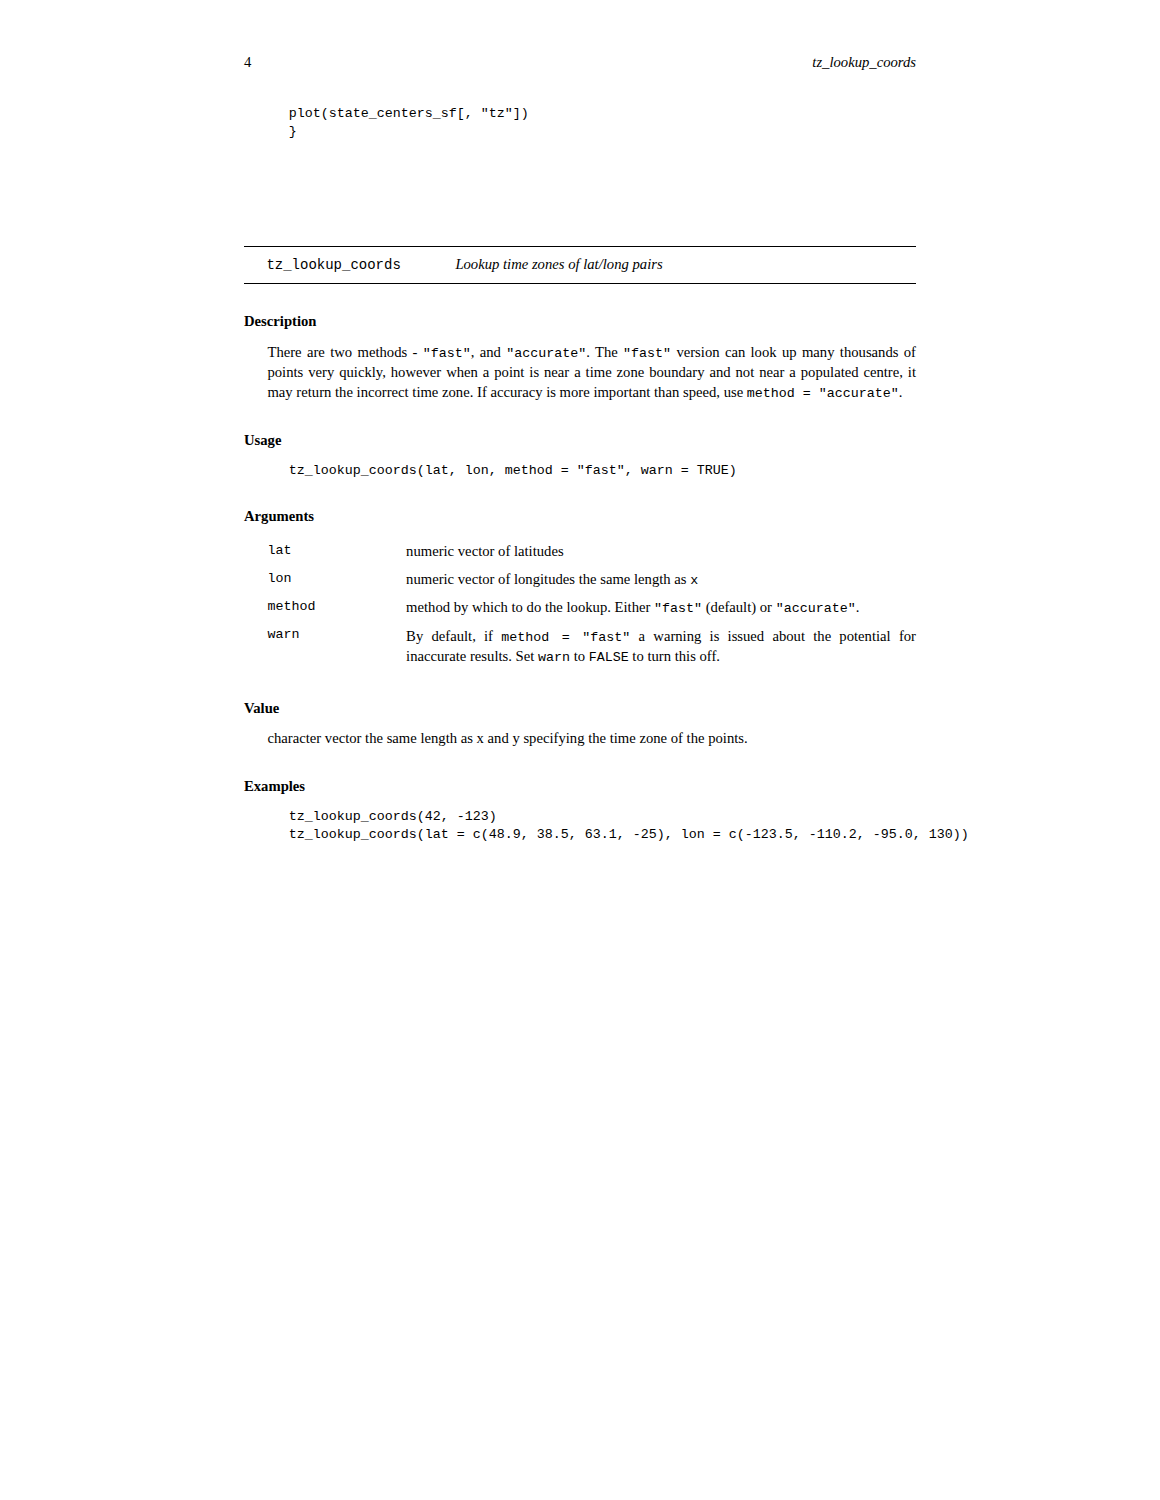4 tz_lookup_coords
plot(state_centers_sf[, "tz"])
}
tz_lookup_coords Lookup time zones of lat/long pairs
Description
There are two methods - "fast", and "accurate". The "fast" version can look up many thousands of points very quickly, however when a point is near a time zone boundary and not near a populated centre, it may return the incorrect time zone. If accuracy is more important than speed, use method = "accurate".
Usage
tz_lookup_coords(lat, lon, method = "fast", warn = TRUE)
Arguments
| lat | numeric vector of latitudes |
| lon | numeric vector of longitudes the same length as x |
| method | method by which to do the lookup. Either "fast" (default) or "accurate" . |
| warn | By default, if method = "fast" a warning is issued about the potential for inaccurate results. Set warn to FALSE to turn this off. |
Value
character vector the same length as x and y specifying the time zone of the points.
Examples
tz_lookup_coords(42, -123)
tz_lookup_coords(lat = c(48.9, 38.5, 63.1, -25), lon = c(-123.5, -110.2, -95.0, 130))